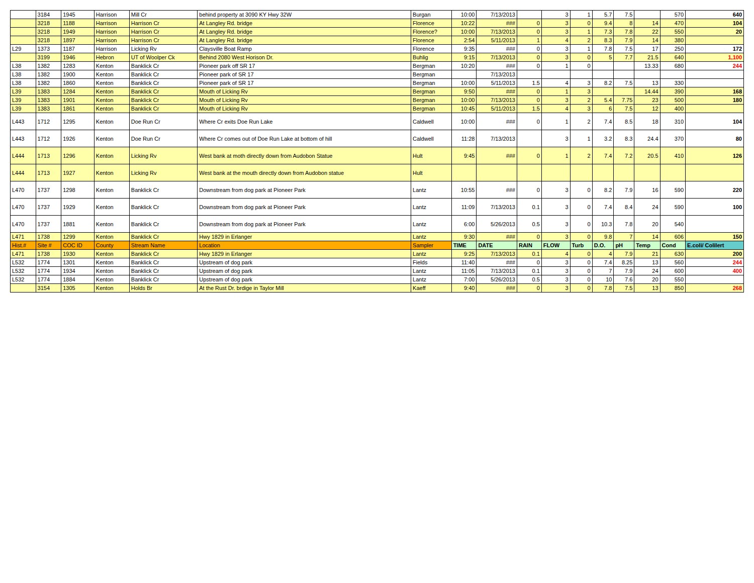| | 3184 | 1945 | Harrison | Mill Cr | behind property at 3090 KY Hwy 32W | Burgan | 10:00 | 7/13/2013 | | 3 | 1 | 5.7 | 7.5 | | 570 | 640 |
| | 3218 | 1188 | Harrison | Harrison Cr | At Langley Rd. bridge | Florence | 10:22 | ### | 0 | 3 | 0 | 9.4 | 8 | 14 | 470 | 104 |
| | 3218 | 1949 | Harrison | Harrison Cr | At Langley Rd. bridge | Florence? | 10:00 | 7/13/2013 | 0 | 3 | 1 | 7.3 | 7.8 | 22 | 550 | 20 |
| | 3218 | 1897 | Harrison | Harrison Cr | At Langley Rd. bridge | Florence | 2:54 | 5/11/2013 | 1 | 4 | 2 | 8.3 | 7.9 | 14 | 380 | |
| L29 | 1373 | 1187 | Harrison | Licking Rv | Claysville Boat Ramp | Florence | 9:35 | ### | 0 | 3 | 1 | 7.8 | 7.5 | 17 | 250 | 172 |
| | 3199 | 1946 | Hebron | UT of Woolper Ck | Behind 2080 West Horison Dr. | Buhlig | 9:15 | 7/13/2013 | 0 | 3 | 0 | 5 | 7.7 | 21.5 | 640 | 1,100 |
| L38 | 1382 | 1283 | Kenton | Banklick Cr | Pioneer park off SR 17 | Bergman | 10:20 | ### | 0 | 1 | 0 | | | 13.33 | 680 | 244 |
| L38 | 1382 | 1900 | Kenton | Banklick Cr | Pioneer park of SR 17 | Bergman | | 7/13/2013 | | | | | | | | |
| L38 | 1382 | 1860 | Kenton | Banklick Cr | Pioneer park of SR 17 | Bergman | 10:00 | 5/11/2013 | 1.5 | 4 | 3 | 8.2 | 7.5 | 13 | 330 | |
| L39 | 1383 | 1284 | Kenton | Banklick Cr | Mouth of Licking Rv | Bergman | 9:50 | ### | 0 | 1 | 3 | | | 14.44 | 390 | 168 |
| L39 | 1383 | 1901 | Kenton | Banklick Cr | Mouth of Licking Rv | Bergman | 10:00 | 7/13/2013 | 0 | 3 | 2 | 5.4 | 7.75 | 23 | 500 | 180 |
| L39 | 1383 | 1861 | Kenton | Banklick Cr | Mouth of Licking Rv | Bergman | 10:45 | 5/11/2013 | 1.5 | 4 | 3 | 6 | 7.5 | 12 | 400 | |
| L443 | 1712 | 1295 | Kenton | Doe Run Cr | Where Cr exits Doe Run Lake | Caldwell | 10:00 | ### | 0 | 1 | 2 | 7.4 | 8.5 | 18 | 310 | 104 |
| L443 | 1712 | 1926 | Kenton | Doe Run Cr | Where Cr comes out of Doe Run Lake at bottom of hill | Caldwell | 11:28 | 7/13/2013 | | 3 | 1 | 3.2 | 8.3 | 24.4 | 370 | 80 |
| L444 | 1713 | 1296 | Kenton | Licking Rv | West bank at moth directly down from Audobon Statue | Hult | 9:45 | ### | 0 | 1 | 2 | 7.4 | 7.2 | 20.5 | 410 | 126 |
| L444 | 1713 | 1927 | Kenton | Licking Rv | West bank at the mouth directly down from Audobon statue | Hult | | | | | | | | | | |
| L470 | 1737 | 1298 | Kenton | Banklick Cr | Downstream from dog park at Pioneer Park | Lantz | 10:55 | ### | 0 | 3 | 0 | 8.2 | 7.9 | 16 | 590 | 220 |
| L470 | 1737 | 1929 | Kenton | Banklick Cr | Downstream from dog park at Pioneer Park | Lantz | 11:09 | 7/13/2013 | 0.1 | 3 | 0 | 7.4 | 8.4 | 24 | 590 | 100 |
| L470 | 1737 | 1881 | Kenton | Banklick Cr | Downstream from dog park at Pioneer Park | Lantz | 6:00 | 5/26/2013 | 0.5 | 3 | 0 | 10.3 | 7.8 | 20 | 540 | |
| L471 | 1738 | 1299 | Kenton | Banklick Cr | Hwy 1829 in Erlanger | Lantz | 9:30 | ### | 0 | 3 | 0 | 9.8 | 7 | 14 | 606 | 150 |
| Hist.# | Site # | COC ID | County | Stream Name | Location | Sampler | TIME | DATE | RAIN | FLOW | Turb | D.O. | pH | Temp | Cond | E.coli/ Colilert |
| L471 | 1738 | 1930 | Kenton | Banklick Cr | Hwy 1829 in Erlanger | Lantz | 9:25 | 7/13/2013 | 0.1 | 4 | 0 | 4 | 7.9 | 21 | 630 | 200 |
| L532 | 1774 | 1301 | Kenton | Banklick Cr | Upstream of dog park | Fields | 11:40 | ### | 0 | 3 | 0 | 7.4 | 8.25 | 13 | 560 | 244 |
| L532 | 1774 | 1934 | Kenton | Banklick Cr | Upstream of dog park | Lantz | 11:05 | 7/13/2013 | 0.1 | 3 | 0 | 7 | 7.9 | 24 | 600 | 400 |
| L532 | 1774 | 1884 | Kenton | Banklick Cr | Upstream of dog park | Lantz | 7:00 | 5/26/2013 | 0.5 | 3 | 0 | 10 | 7.6 | 20 | 550 | |
| | 3154 | 1305 | Kenton | Holds Br | At the Rust Dr. brdige in Taylor Mill | Kaeff | 9:40 | ### | 0 | 3 | 0 | 7.8 | 7.5 | 13 | 850 | 268 |